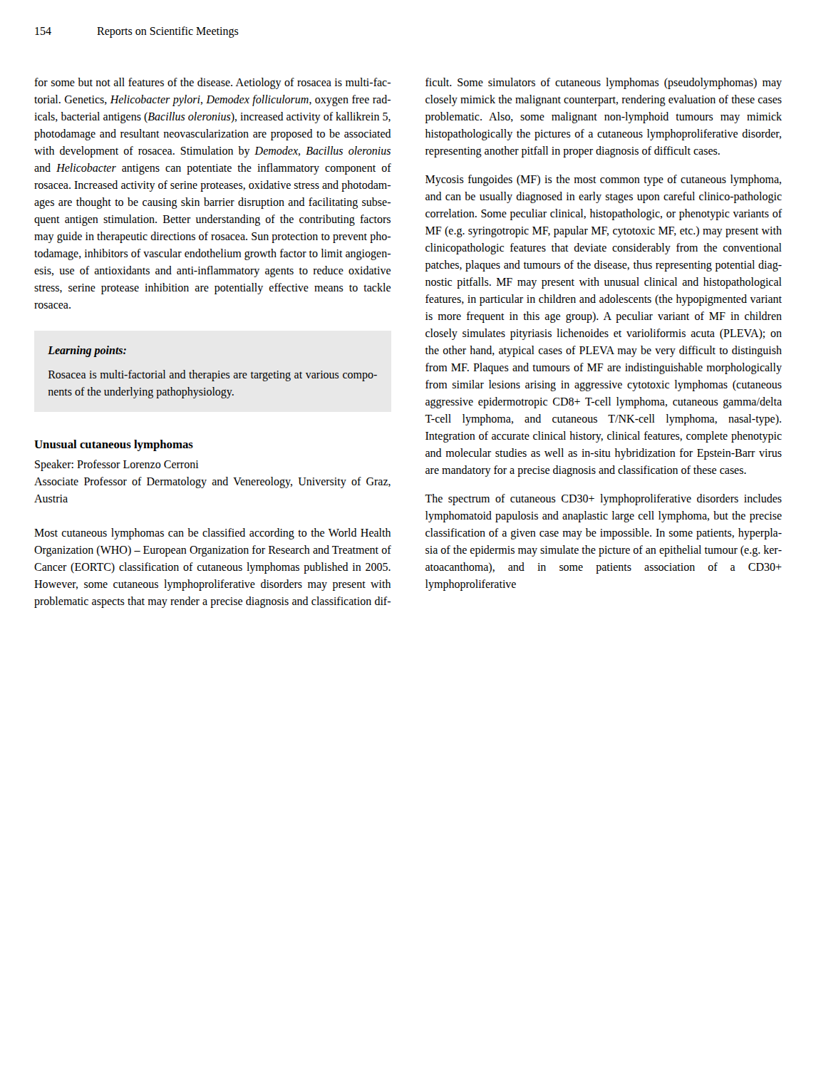154 Reports on Scientific Meetings
for some but not all features of the disease. Aetiology of rosacea is multi-factorial. Genetics, Helicobacter pylori, Demodex folliculorum, oxygen free radicals, bacterial antigens (Bacillus oleronius), increased activity of kallikrein 5, photodamage and resultant neovascularization are proposed to be associated with development of rosacea. Stimulation by Demodex, Bacillus oleronius and Helicobacter antigens can potentiate the inflammatory component of rosacea. Increased activity of serine proteases, oxidative stress and photodamages are thought to be causing skin barrier disruption and facilitating subsequent antigen stimulation. Better understanding of the contributing factors may guide in therapeutic directions of rosacea. Sun protection to prevent photodamage, inhibitors of vascular endothelium growth factor to limit angiogenesis, use of antioxidants and anti-inflammatory agents to reduce oxidative stress, serine protease inhibition are potentially effective means to tackle rosacea.
Learning points:
Rosacea is multi-factorial and therapies are targeting at various components of the underlying pathophysiology.
Unusual cutaneous lymphomas
Speaker: Professor Lorenzo Cerroni Associate Professor of Dermatology and Venereology, University of Graz, Austria
Most cutaneous lymphomas can be classified according to the World Health Organization (WHO) – European Organization for Research and Treatment of Cancer (EORTC) classification of cutaneous lymphomas published in 2005. However, some cutaneous lymphoproliferative disorders may present with problematic aspects that may render a precise diagnosis and classification difficult. Some simulators of cutaneous lymphomas (pseudolymphomas) may closely mimick the malignant counterpart, rendering evaluation of these cases problematic. Also, some malignant non-lymphoid tumours may mimick histopathologically the pictures of a cutaneous lymphoproliferative disorder, representing another pitfall in proper diagnosis of difficult cases.
Mycosis fungoides (MF) is the most common type of cutaneous lymphoma, and can be usually diagnosed in early stages upon careful clinico-pathologic correlation. Some peculiar clinical, histopathologic, or phenotypic variants of MF (e.g. syringotropic MF, papular MF, cytotoxic MF, etc.) may present with clinicopathologic features that deviate considerably from the conventional patches, plaques and tumours of the disease, thus representing potential diagnostic pitfalls. MF may present with unusual clinical and histopathological features, in particular in children and adolescents (the hypopigmented variant is more frequent in this age group). A peculiar variant of MF in children closely simulates pityriasis lichenoides et varioliformis acuta (PLEVA); on the other hand, atypical cases of PLEVA may be very difficult to distinguish from MF. Plaques and tumours of MF are indistinguishable morphologically from similar lesions arising in aggressive cytotoxic lymphomas (cutaneous aggressive epidermotropic CD8+ T-cell lymphoma, cutaneous gamma/delta T-cell lymphoma, and cutaneous T/NK-cell lymphoma, nasal-type). Integration of accurate clinical history, clinical features, complete phenotypic and molecular studies as well as in-situ hybridization for Epstein-Barr virus are mandatory for a precise diagnosis and classification of these cases.
The spectrum of cutaneous CD30+ lymphoproliferative disorders includes lymphomatoid papulosis and anaplastic large cell lymphoma, but the precise classification of a given case may be impossible. In some patients, hyperplasia of the epidermis may simulate the picture of an epithelial tumour (e.g. keratoacanthoma), and in some patients association of a CD30+ lymphoproliferative